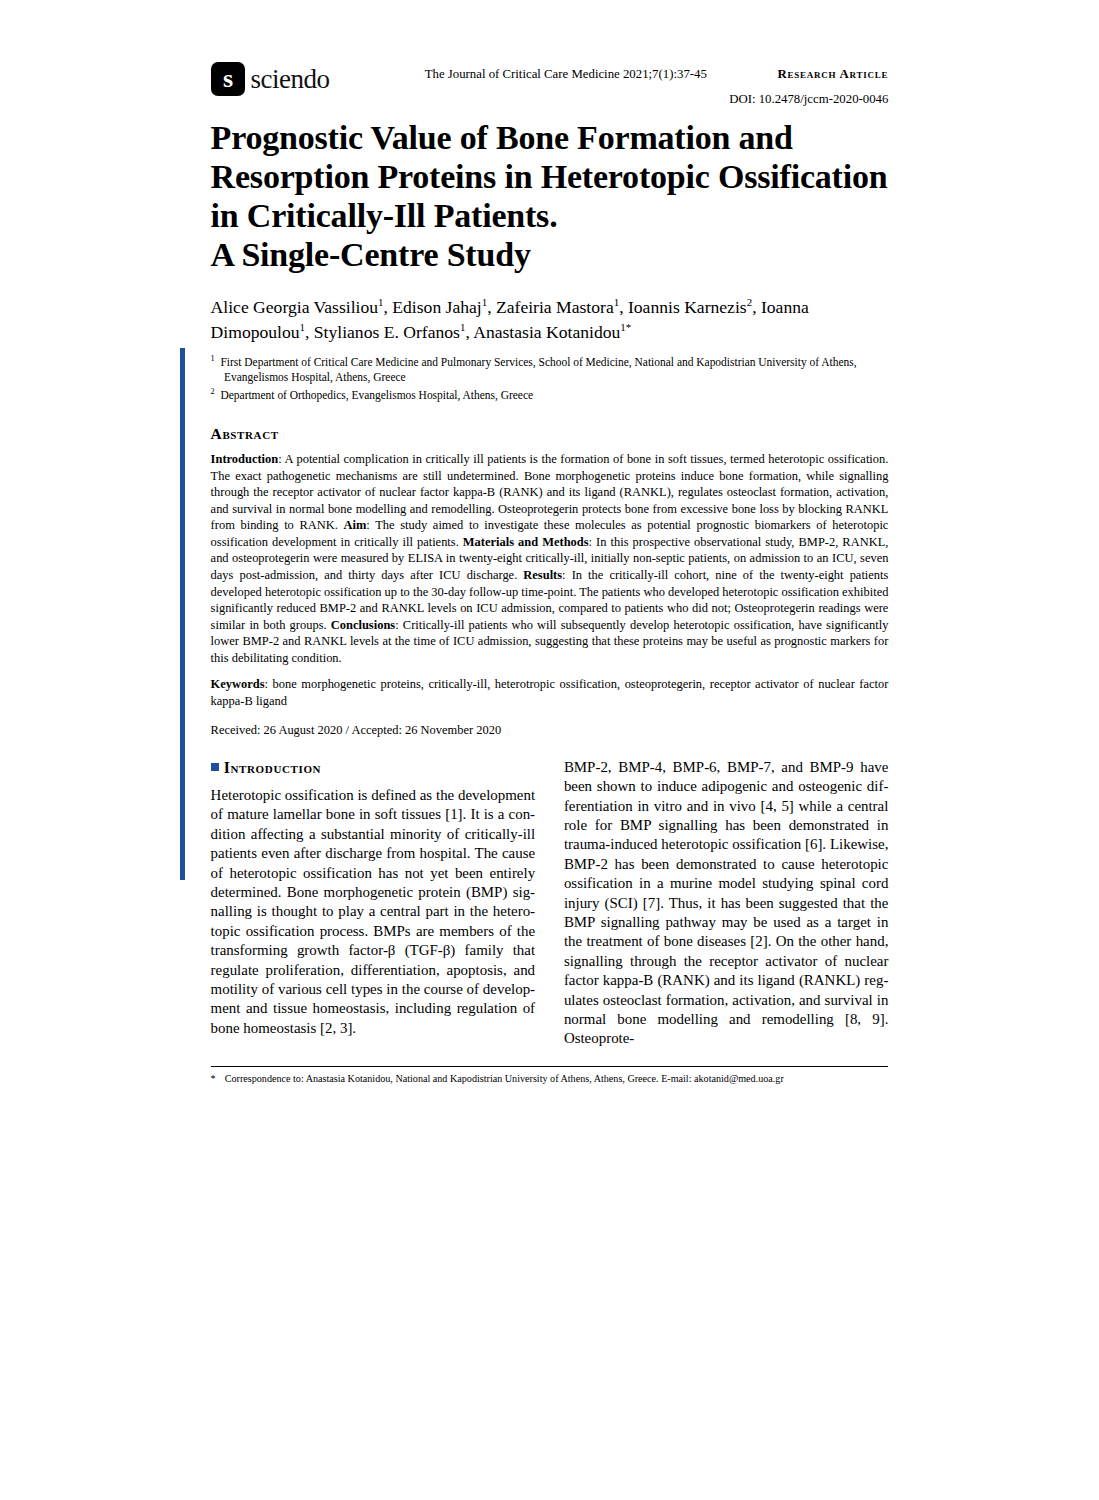s
sciendo
The Journal of Critical Care Medicine 2021;7(1):37-45 Research Article
DOI: 10.2478/jccm-2020-0046
Prognostic Value of Bone Formation and Resorption Proteins in Heterotopic Ossification in Critically-Ill Patients.
A Single-Centre Study
Alice Georgia Vassiliou1, Edison Jahaj1, Zafeiria Mastora1, Ioannis Karnezis2, Ioanna Dimopoulou1, Stylianos E. Orfanos1, Anastasia Kotanidou1*
1 First Department of Critical Care Medicine and Pulmonary Services, School of Medicine, National and Kapodistrian University of Athens, Evangelismos Hospital, Athens, Greece
2 Department of Orthopedics, Evangelismos Hospital, Athens, Greece
Abstract
Introduction: A potential complication in critically ill patients is the formation of bone in soft tissues, termed heterotopic ossification. The exact pathogenetic mechanisms are still undetermined. Bone morphogenetic proteins induce bone formation, while signalling through the receptor activator of nuclear factor kappa-B (RANK) and its ligand (RANKL), regulates osteoclast formation, activation, and survival in normal bone modelling and remodelling. Osteoprotegerin protects bone from excessive bone loss by blocking RANKL from binding to RANK. Aim: The study aimed to investigate these molecules as potential prognostic biomarkers of heterotopic ossification development in critically ill patients. Materials and Methods: In this prospective observational study, BMP-2, RANKL, and osteoprotegerin were measured by ELISA in twenty-eight critically-ill, initially non-septic patients, on admission to an ICU, seven days post-admission, and thirty days after ICU discharge. Results: In the critically-ill cohort, nine of the twenty-eight patients developed heterotopic ossification up to the 30-day follow-up time-point. The patients who developed heterotopic ossification exhibited significantly reduced BMP-2 and RANKL levels on ICU admission, compared to patients who did not; Osteoprotegerin readings were similar in both groups. Conclusions: Critically-ill patients who will subsequently develop heterotopic ossification, have significantly lower BMP-2 and RANKL levels at the time of ICU admission, suggesting that these proteins may be useful as prognostic markers for this debilitating condition.
Keywords: bone morphogenetic proteins, critically-ill, heterotropic ossification, osteoprotegerin, receptor activator of nuclear factor kappa-B ligand
Received: 26 August 2020 / Accepted: 26 November 2020
Introduction
Heterotopic ossification is defined as the development of mature lamellar bone in soft tissues [1]. It is a condition affecting a substantial minority of critically-ill patients even after discharge from hospital. The cause of heterotopic ossification has not yet been entirely determined. Bone morphogenetic protein (BMP) signalling is thought to play a central part in the heterotopic ossification process. BMPs are members of the transforming growth factor-β (TGF-β) family that regulate proliferation, differentiation, apoptosis, and motility of various cell types in the course of development and tissue homeostasis, including regulation of bone homeostasis [2, 3].
BMP-2, BMP-4, BMP-6, BMP-7, and BMP-9 have been shown to induce adipogenic and osteogenic differentiation in vitro and in vivo [4, 5] while a central role for BMP signalling has been demonstrated in trauma-induced heterotopic ossification [6]. Likewise, BMP-2 has been demonstrated to cause heterotopic ossification in a murine model studying spinal cord injury (SCI) [7]. Thus, it has been suggested that the BMP signalling pathway may be used as a target in the treatment of bone diseases [2]. On the other hand, signalling through the receptor activator of nuclear factor kappa-B (RANK) and its ligand (RANKL) regulates osteoclast formation, activation, and survival in normal bone modelling and remodelling [8, 9]. Osteoprote-
* Correspondence to: Anastasia Kotanidou, National and Kapodistrian University of Athens, Athens, Greece. E-mail: akotanid@med.uoa.gr